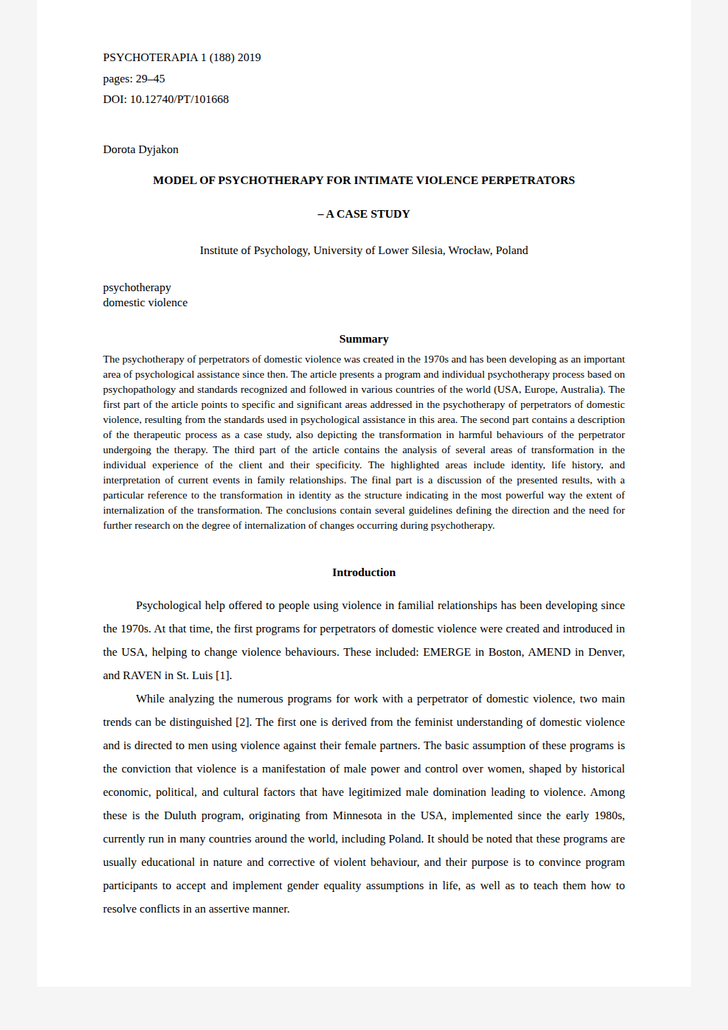PSYCHOTERAPIA 1 (188) 2019
pages: 29–45
DOI: 10.12740/PT/101668
Dorota Dyjakon
Model of psychotherapy for intimate violence perpetrators – a case study
Institute of Psychology, University of Lower Silesia, Wrocław, Poland
psychotherapy domestic violence
Summary
The psychotherapy of perpetrators of domestic violence was created in the 1970s and has been developing as an important area of psychological assistance since then. The article presents a program and individual psychotherapy process based on psychopathology and standards recognized and followed in various countries of the world (USA, Europe, Australia). The first part of the article points to specific and significant areas addressed in the psychotherapy of perpetrators of domestic violence, resulting from the standards used in psychological assistance in this area. The second part contains a description of the therapeutic process as a case study, also depicting the transformation in harmful behaviours of the perpetrator undergoing the therapy. The third part of the article contains the analysis of several areas of transformation in the individual experience of the client and their specificity. The highlighted areas include identity, life history, and interpretation of current events in family relationships. The final part is a discussion of the presented results, with a particular reference to the transformation in identity as the structure indicating in the most powerful way the extent of internalization of the transformation. The conclusions contain several guidelines defining the direction and the need for further research on the degree of internalization of changes occurring during psychotherapy.
Introduction
Psychological help offered to people using violence in familial relationships has been developing since the 1970s. At that time, the first programs for perpetrators of domestic violence were created and introduced in the USA, helping to change violence behaviours. These included: EMERGE in Boston, AMEND in Denver, and RAVEN in St. Luis [1].
While analyzing the numerous programs for work with a perpetrator of domestic violence, two main trends can be distinguished [2]. The first one is derived from the feminist understanding of domestic violence and is directed to men using violence against their female partners. The basic assumption of these programs is the conviction that violence is a manifestation of male power and control over women, shaped by historical economic, political, and cultural factors that have legitimized male domination leading to violence. Among these is the Duluth program, originating from Minnesota in the USA, implemented since the early 1980s, currently run in many countries around the world, including Poland. It should be noted that these programs are usually educational in nature and corrective of violent behaviour, and their purpose is to convince program participants to accept and implement gender equality assumptions in life, as well as to teach them how to resolve conflicts in an assertive manner.